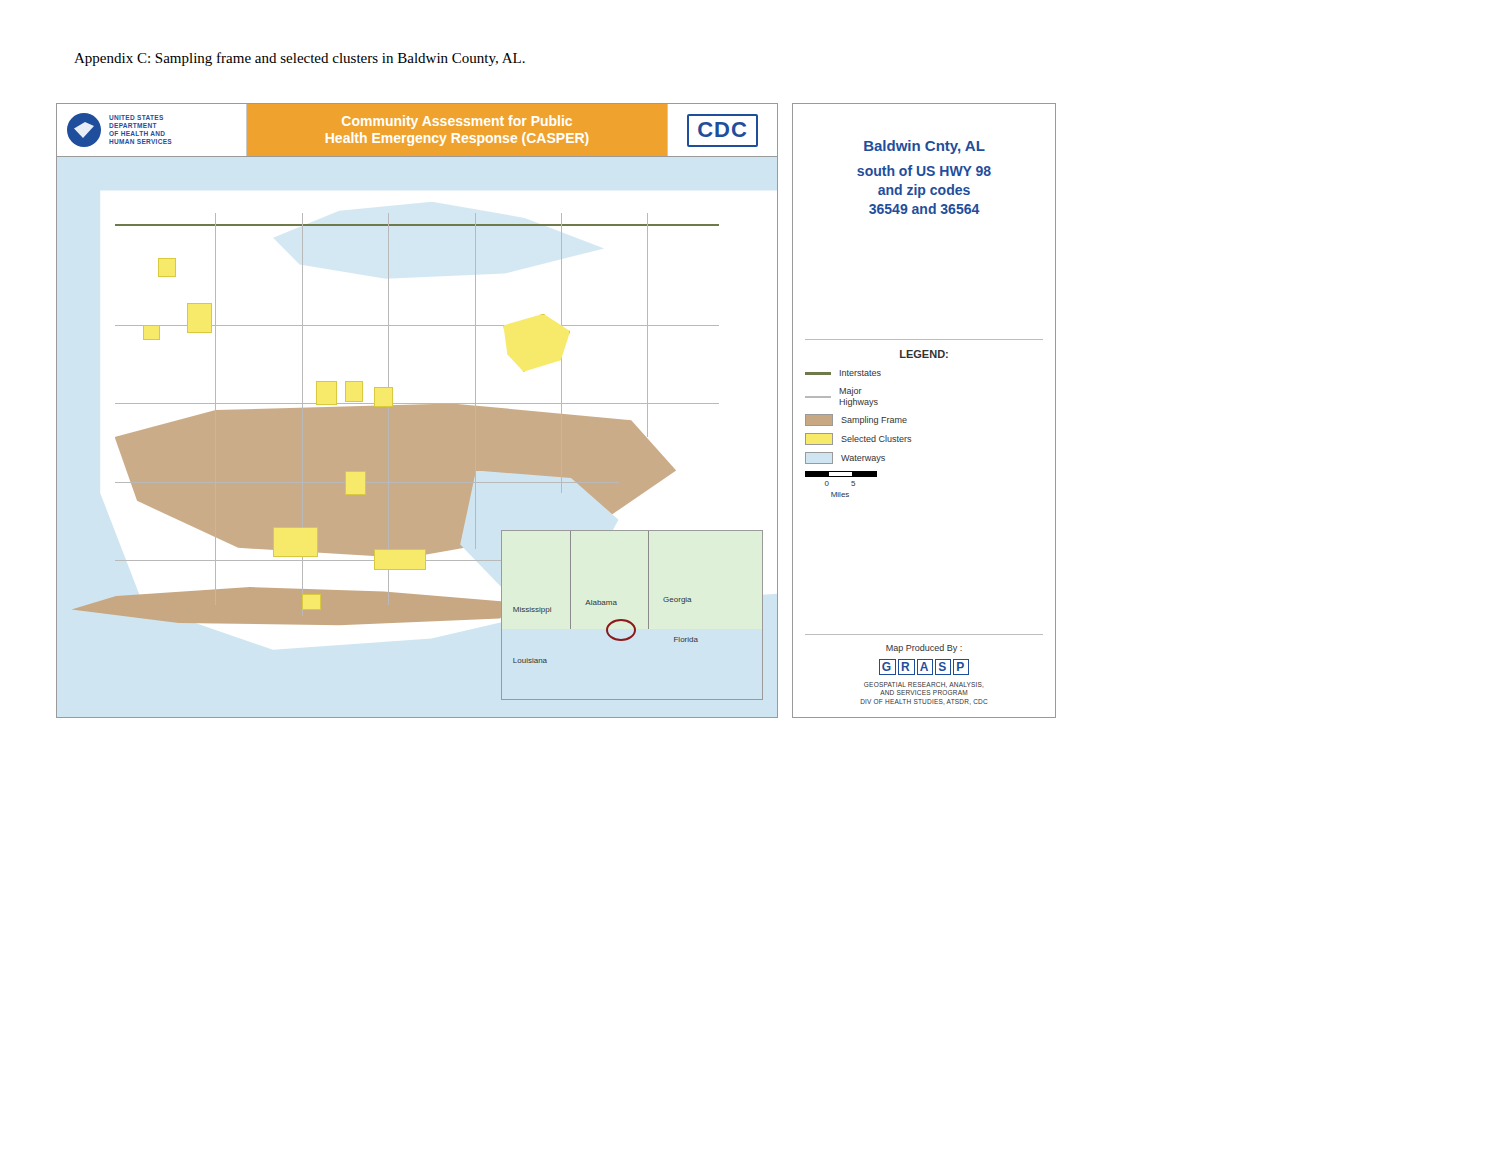Appendix C: Sampling frame and selected clusters in Baldwin County, AL.
United States
Department
of Health and
Human Services
Community Assessment for Public
Health Emergency Response (CASPER)
CDC
Mississippi
Alabama
Georgia
Florida
Louisiana
Baldwin Cnty, AL south of US HWY 98
and zip codes
36549 and 36564
LEGEND:
Interstates
Major
Highways
Sampling Frame
Selected Clusters
Waterways
0 5
Miles
Map Produced By :
GRASP
Geospatial Research, Analysis,
and Services Program
Div of Health Studies, ATSDR, CDC